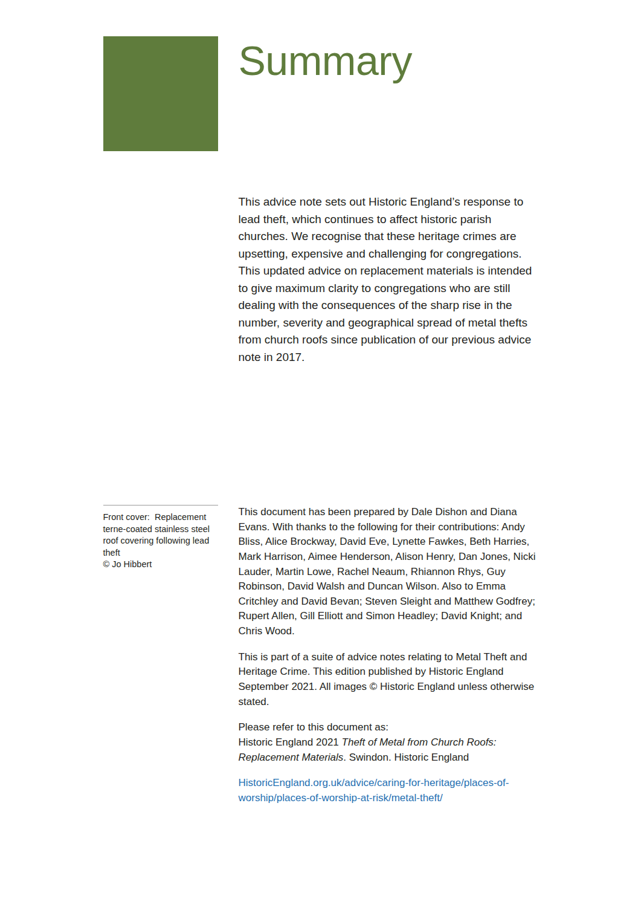Summary
This advice note sets out Historic England’s response to lead theft, which continues to affect historic parish churches. We recognise that these heritage crimes are upsetting, expensive and challenging for congregations. This updated advice on replacement materials is intended to give maximum clarity to congregations who are still dealing with the consequences of the sharp rise in the number, severity and geographical spread of metal thefts from church roofs since publication of our previous advice note in 2017.
Front cover: Replacement terne-coated stainless steel roof covering following lead theft
© Jo Hibbert
This document has been prepared by Dale Dishon and Diana Evans. With thanks to the following for their contributions: Andy Bliss, Alice Brockway, David Eve, Lynette Fawkes, Beth Harries, Mark Harrison, Aimee Henderson, Alison Henry, Dan Jones, Nicki Lauder, Martin Lowe, Rachel Neaum, Rhiannon Rhys, Guy Robinson, David Walsh and Duncan Wilson. Also to Emma Critchley and David Bevan; Steven Sleight and Matthew Godfrey; Rupert Allen, Gill Elliott and Simon Headley; David Knight; and Chris Wood.
This is part of a suite of advice notes relating to Metal Theft and Heritage Crime. This edition published by Historic England September 2021. All images © Historic England unless otherwise stated.
Please refer to this document as:
Historic England 2021 Theft of Metal from Church Roofs: Replacement Materials. Swindon. Historic England
HistoricEngland.org.uk/advice/caring-for-heritage/places-of-worship/places-of-worship-at-risk/metal-theft/